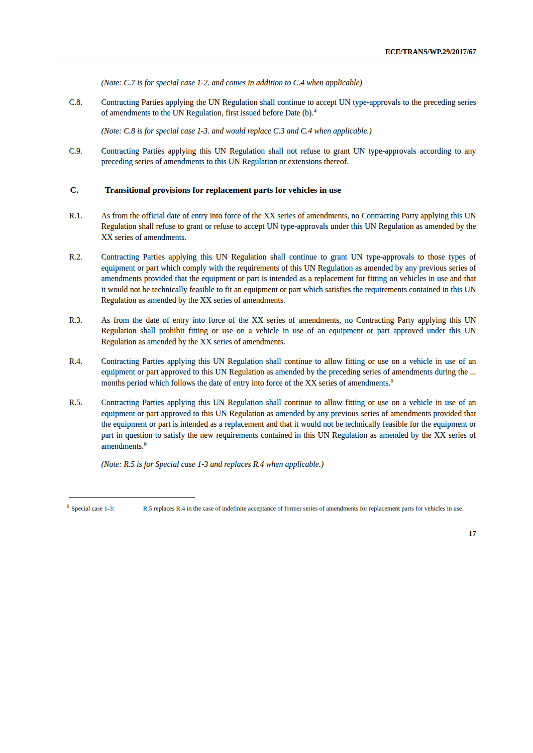ECE/TRANS/WP.29/2017/67
(Note: C.7 is for special case 1-2. and comes in addition to C.4 when applicable)
C.8.
Contracting Parties applying the UN Regulation shall continue to accept UN type-approvals to the preceding series of amendments to the UN Regulation, first issued before Date (b).4
(Note: C.8 is for special case 1-3. and would replace C.3 and C.4 when applicable.)
C.9.
Contracting Parties applying this UN Regulation shall not refuse to grant UN type-approvals according to any preceding series of amendments to this UN Regulation or extensions thereof.
C.
Transitional provisions for replacement parts for vehicles in use
R.1.
As from the official date of entry into force of the XX series of amendments, no Contracting Party applying this UN Regulation shall refuse to grant or refuse to accept UN type-approvals under this UN Regulation as amended by the XX series of amendments.
R.2.
Contracting Parties applying this UN Regulation shall continue to grant UN type-approvals to those types of equipment or part which comply with the requirements of this UN Regulation as amended by any previous series of amendments provided that the equipment or part is intended as a replacement for fitting on vehicles in use and that it would not be technically feasible to fit an equipment or part which satisfies the requirements contained in this UN Regulation as amended by the XX series of amendments.
R.3.
As from the date of entry into force of the XX series of amendments, no Contracting Party applying this UN Regulation shall prohibit fitting or use on a vehicle in use of an equipment or part approved under this UN Regulation as amended by the XX series of amendments.
R.4.
Contracting Parties applying this UN Regulation shall continue to allow fitting or use on a vehicle in use of an equipment or part approved to this UN Regulation as amended by the preceding series of amendments during the ... months period which follows the date of entry into force of the XX series of amendments.6
R.5.
Contracting Parties applying this UN Regulation shall continue to allow fitting or use on a vehicle in use of an equipment or part approved to this UN Regulation as amended by any previous series of amendments provided that the equipment or part is intended as a replacement and that it would not be technically feasible for the equipment or part in question to satisfy the new requirements contained in this UN Regulation as amended by the XX series of amendments.6
(Note: R.5 is for Special case 1-3 and replaces R.4 when applicable.)
6 Special case 1-3: R.5 replaces R.4 in the case of indefinite acceptance of former series of amendments for replacement parts for vehicles in use.
17